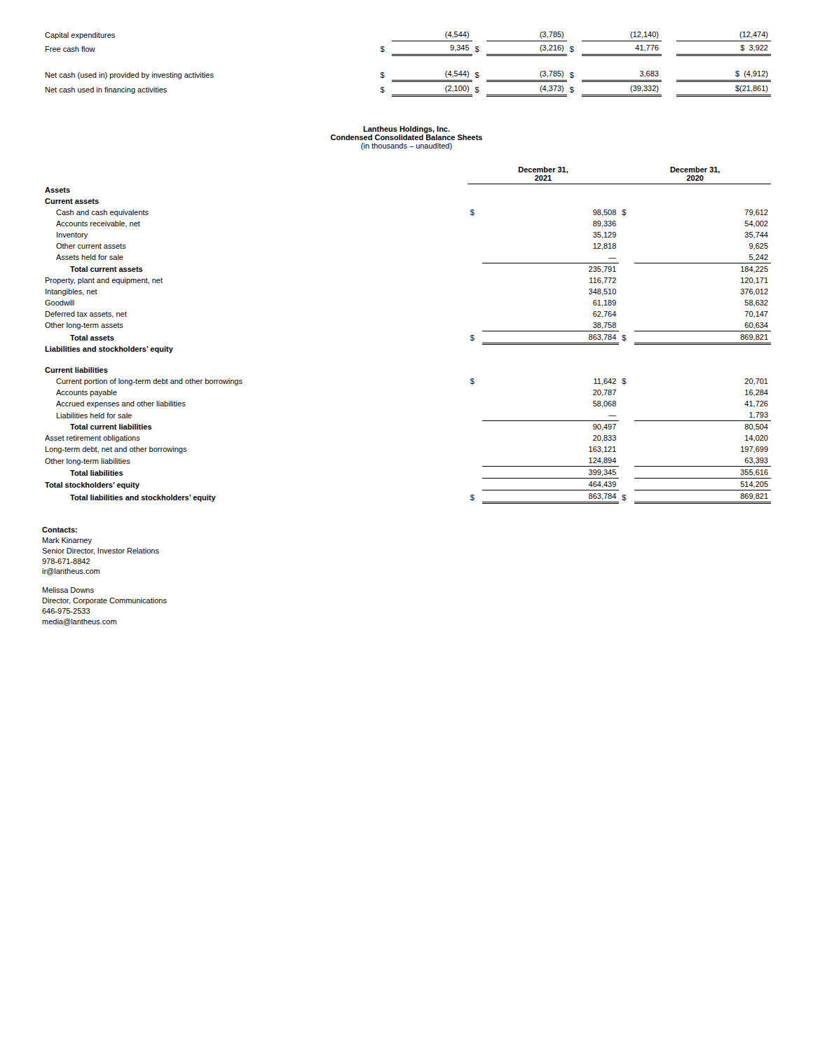| Capital expenditures | | (4,544) | | (3,785) | | (12,140) | | (12,474) |
| Free cash flow | $ | 9,345 | $ | (3,216) | $ | 41,776 | | $ 3,922 |
| Net cash (used in) provided by investing activities | $ | (4,544) | $ | (3,785) | $ | 3,683 | | $ (4,912) |
| Net cash used in financing activities | $ | (2,100) | $ | (4,373) | $ | (39,332) | | $(21,861) |
Lantheus Holdings, Inc.
Condensed Consolidated Balance Sheets
(in thousands – unaudited)
| | December 31, 2021 | December 31, 2020 |
| Assets | | | | |
| Current assets | | | | |
| Cash and cash equivalents | $ | 98,508 | $ | 79,612 |
| Accounts receivable, net | | 89,336 | | 54,002 |
| Inventory | | 35,129 | | 35,744 |
| Other current assets | | 12,818 | | 9,625 |
| Assets held for sale | | — | | 5,242 |
| Total current assets | | 235,791 | | 184,225 |
| Property, plant and equipment, net | | 116,772 | | 120,171 |
| Intangibles, net | | 348,510 | | 376,012 |
| Goodwill | | 61,189 | | 58,632 |
| Deferred tax assets, net | | 62,764 | | 70,147 |
| Other long-term assets | | 38,758 | | 60,634 |
| Total assets | $ | 863,784 | $ | 869,821 |
| Liabilities and stockholders’ equity | | | | |
| Current liabilities | | | | |
| Current portion of long-term debt and other borrowings | $ | 11,642 | $ | 20,701 |
| Accounts payable | | 20,787 | | 16,284 |
| Accrued expenses and other liabilities | | 58,068 | | 41,726 |
| Liabilities held for sale | | — | | 1,793 |
| Total current liabilities | | 90,497 | | 80,504 |
| Asset retirement obligations | | 20,833 | | 14,020 |
| Long-term debt, net and other borrowings | | 163,121 | | 197,699 |
| Other long-term liabilities | | 124,894 | | 63,393 |
| Total liabilities | | 399,345 | | 355,616 |
| Total stockholders’ equity | | 464,439 | | 514,205 |
| Total liabilities and stockholders’ equity | $ | 863,784 | $ | 869,821 |
Contacts:
Mark Kinarney
Senior Director, Investor Relations
978-671-8842
ir@lantheus.com
Melissa Downs
Director, Corporate Communications
646-975-2533
media@lantheus.com